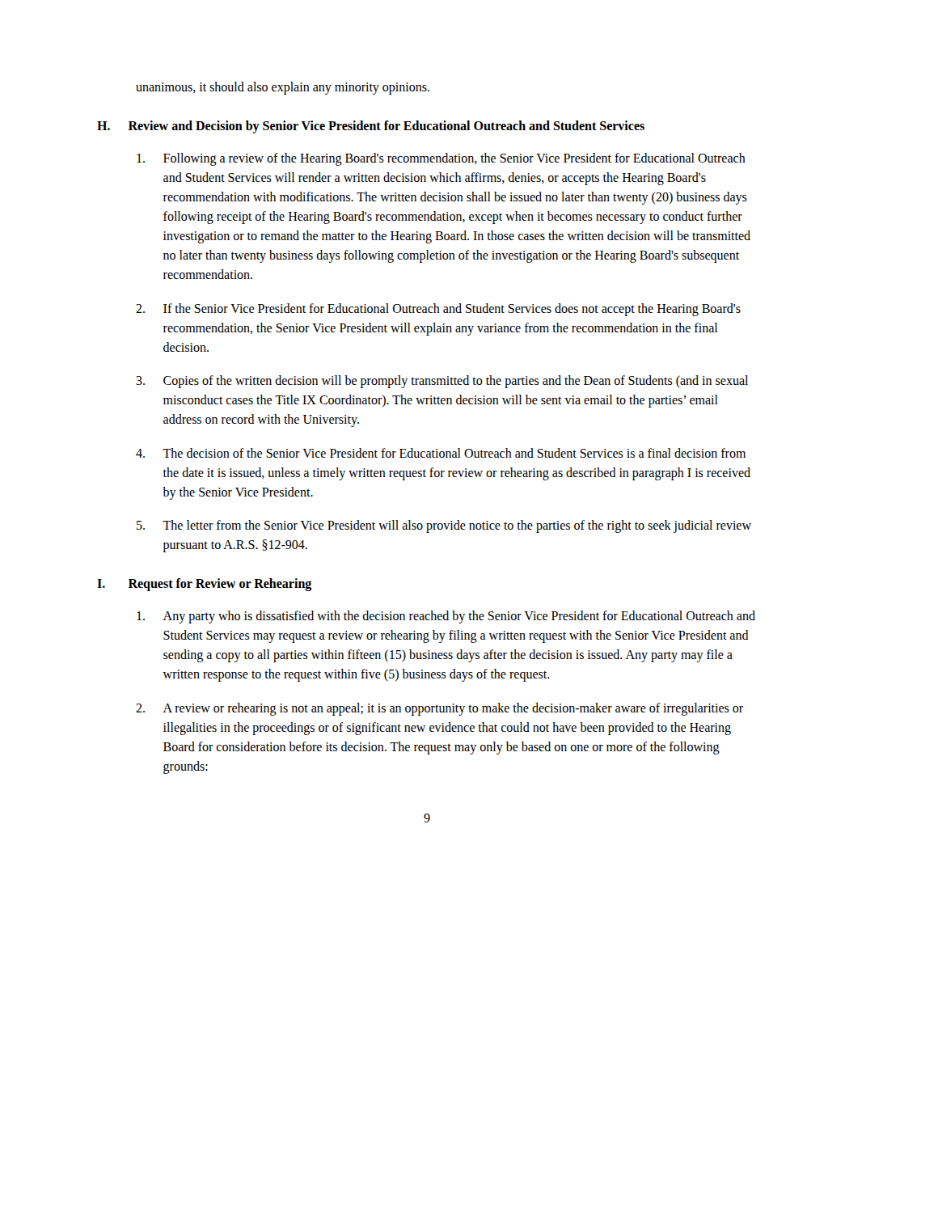unanimous, it should also explain any minority opinions.
H. Review and Decision by Senior Vice President for Educational Outreach and Student Services
1. Following a review of the Hearing Board's recommendation, the Senior Vice President for Educational Outreach and Student Services will render a written decision which affirms, denies, or accepts the Hearing Board's recommendation with modifications. The written decision shall be issued no later than twenty (20) business days following receipt of the Hearing Board's recommendation, except when it becomes necessary to conduct further investigation or to remand the matter to the Hearing Board. In those cases the written decision will be transmitted no later than twenty business days following completion of the investigation or the Hearing Board's subsequent recommendation.
2. If the Senior Vice President for Educational Outreach and Student Services does not accept the Hearing Board's recommendation, the Senior Vice President will explain any variance from the recommendation in the final decision.
3. Copies of the written decision will be promptly transmitted to the parties and the Dean of Students (and in sexual misconduct cases the Title IX Coordinator). The written decision will be sent via email to the parties’ email address on record with the University.
4. The decision of the Senior Vice President for Educational Outreach and Student Services is a final decision from the date it is issued, unless a timely written request for review or rehearing as described in paragraph I is received by the Senior Vice President.
5. The letter from the Senior Vice President will also provide notice to the parties of the right to seek judicial review pursuant to A.R.S. §12-904.
I. Request for Review or Rehearing
1. Any party who is dissatisfied with the decision reached by the Senior Vice President for Educational Outreach and Student Services may request a review or rehearing by filing a written request with the Senior Vice President and sending a copy to all parties within fifteen (15) business days after the decision is issued. Any party may file a written response to the request within five (5) business days of the request.
2. A review or rehearing is not an appeal; it is an opportunity to make the decision-maker aware of irregularities or illegalities in the proceedings or of significant new evidence that could not have been provided to the Hearing Board for consideration before its decision. The request may only be based on one or more of the following grounds:
9